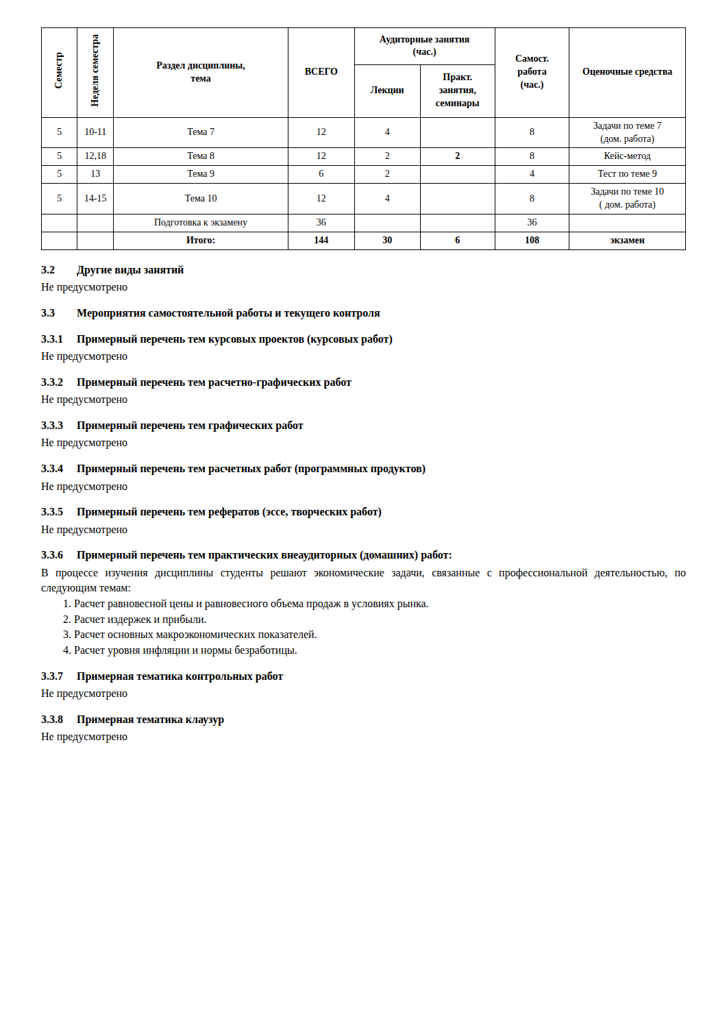| Семестр | Неделя семестра | Раздел дисциплины, тема | ВСЕГО | Аудиторные занятия (час.) | Самост. работа (час.) | Оценочные средства |
| --- | --- | --- | --- | --- | --- | --- |
| Лекции | Практ. занятия, семинары |
| 5 | 10-11 | Тема 7 | 12 | 4 | | 8 | Задачи по теме 7 (дом. работа) |
| 5 | 12,18 | Тема 8 | 12 | 2 | 2 | 8 | Кейс-метод |
| 5 | 13 | Тема 9 | 6 | 2 | | 4 | Тест по теме 9 |
| 5 | 14-15 | Тема 10 | 12 | 4 | | 8 | Задачи по теме 10 ( дом. работа) |
| | | Подготовка к экзамену | 36 | | | 36 | |
| | | Итого: | 144 | 30 | 6 | 108 | экзамен |
3.2 Другие виды занятий
Не предусмотрено
3.3 Мероприятия самостоятельной работы и текущего контроля
3.3.1 Примерный перечень тем курсовых проектов (курсовых работ)
Не предусмотрено
3.3.2 Примерный перечень тем расчетно-графических работ
Не предусмотрено
3.3.3 Примерный перечень тем графических работ
Не предусмотрено
3.3.4 Примерный перечень тем расчетных работ (программных продуктов)
Не предусмотрено
3.3.5 Примерный перечень тем рефератов (эссе, творческих работ)
Не предусмотрено
3.3.6 Примерный перечень тем практических внеаудиторных (домашних) работ:
В процессе изучения дисциплины студенты решают экономические задачи, связанные с профессиональной деятельностью, по следующим темам:
Расчет равновесной цены и равновесного объема продаж в условиях рынка.
Расчет издержек и прибыли.
Расчет основных макроэкономических показателей.
Расчет уровня инфляции и нормы безработицы.
3.3.7 Примерная тематика контрольных работ
Не предусмотрено
3.3.8 Примерная тематика клаузур
Не предусмотрено